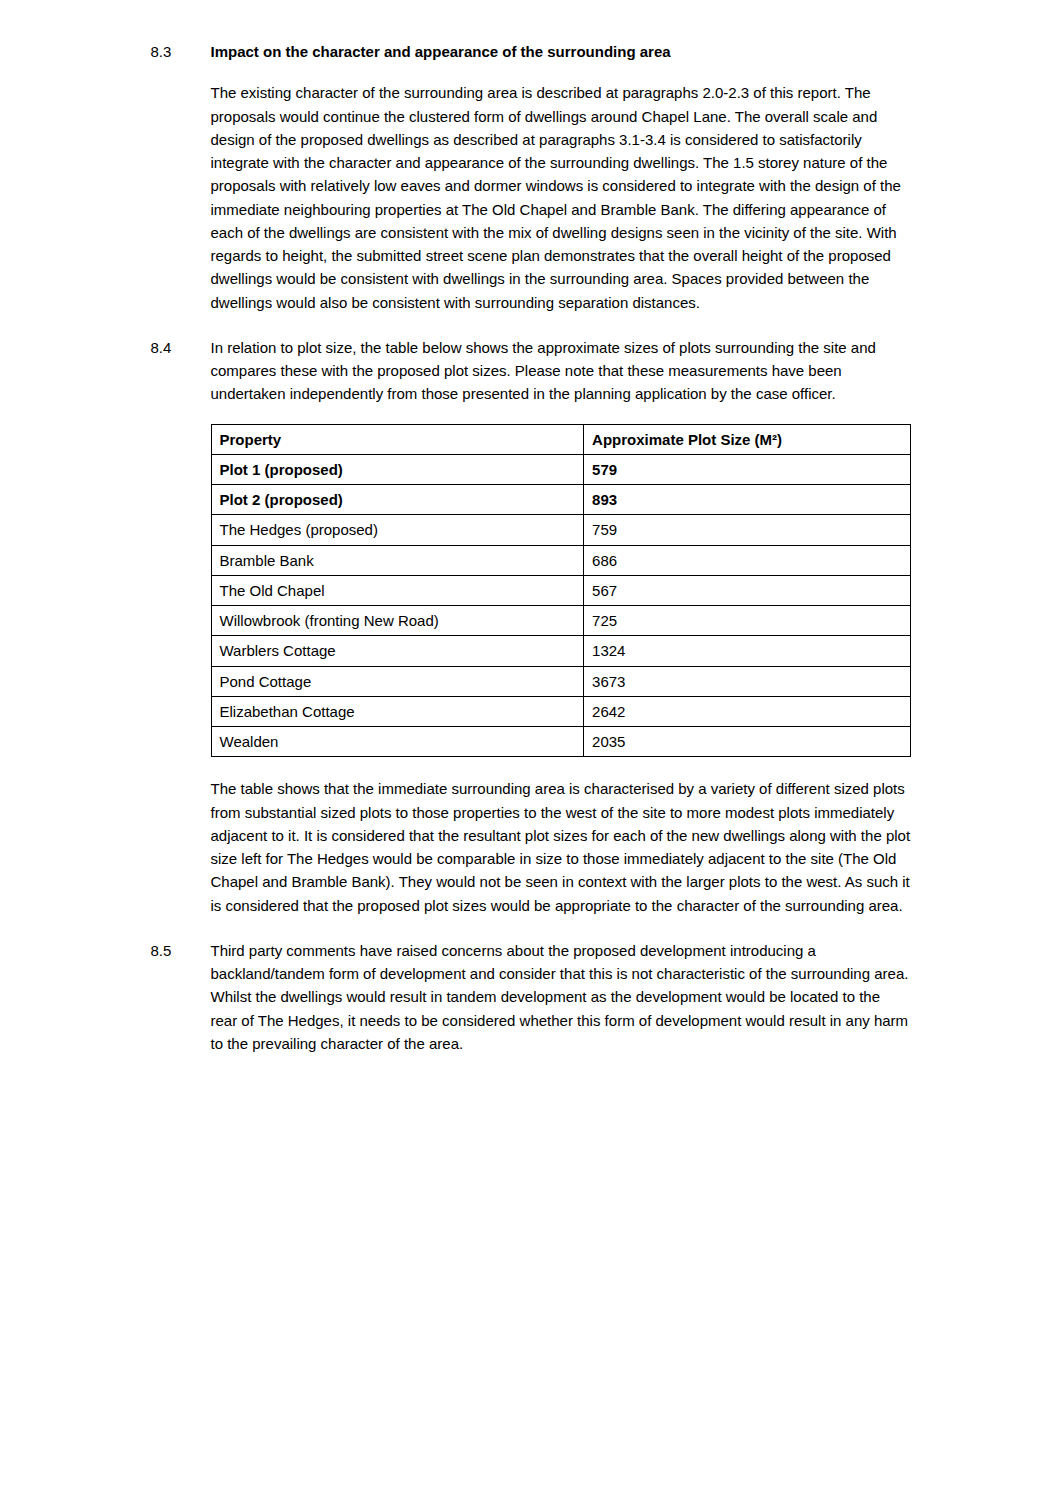8.3
Impact on the character and appearance of the surrounding area
The existing character of the surrounding area is described at paragraphs 2.0-2.3 of this report. The proposals would continue the clustered form of dwellings around Chapel Lane. The overall scale and design of the proposed dwellings as described at paragraphs 3.1-3.4 is considered to satisfactorily integrate with the character and appearance of the surrounding dwellings. The 1.5 storey nature of the proposals with relatively low eaves and dormer windows is considered to integrate with the design of the immediate neighbouring properties at The Old Chapel and Bramble Bank. The differing appearance of each of the dwellings are consistent with the mix of dwelling designs seen in the vicinity of the site. With regards to height, the submitted street scene plan demonstrates that the overall height of the proposed dwellings would be consistent with dwellings in the surrounding area. Spaces provided between the dwellings would also be consistent with surrounding separation distances.
8.4
In relation to plot size, the table below shows the approximate sizes of plots surrounding the site and compares these with the proposed plot sizes. Please note that these measurements have been undertaken independently from those presented in the planning application by the case officer.
| Property | Approximate Plot Size (M²) |
| --- | --- |
| Plot 1 (proposed) | 579 |
| Plot 2 (proposed) | 893 |
| The Hedges (proposed) | 759 |
| Bramble Bank | 686 |
| The Old Chapel | 567 |
| Willowbrook (fronting New Road) | 725 |
| Warblers Cottage | 1324 |
| Pond Cottage | 3673 |
| Elizabethan Cottage | 2642 |
| Wealden | 2035 |
The table shows that the immediate surrounding area is characterised by a variety of different sized plots from substantial sized plots to those properties to the west of the site to more modest plots immediately adjacent to it. It is considered that the resultant plot sizes for each of the new dwellings along with the plot size left for The Hedges would be comparable in size to those immediately adjacent to the site (The Old Chapel and Bramble Bank). They would not be seen in context with the larger plots to the west. As such it is considered that the proposed plot sizes would be appropriate to the character of the surrounding area.
8.5
Third party comments have raised concerns about the proposed development introducing a backland/tandem form of development and consider that this is not characteristic of the surrounding area. Whilst the dwellings would result in tandem development as the development would be located to the rear of The Hedges, it needs to be considered whether this form of development would result in any harm to the prevailing character of the area.